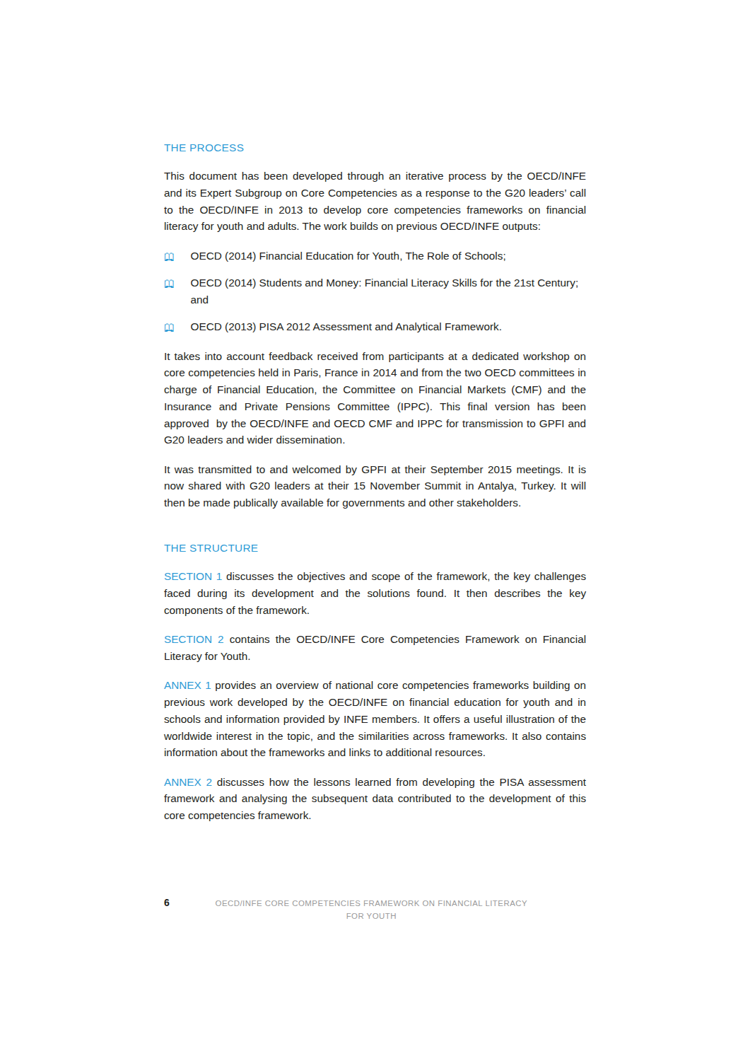The Process
This document has been developed through an iterative process by the OECD/INFE and its Expert Subgroup on Core Competencies as a response to the G20 leaders’ call to the OECD/INFE in 2013 to develop core competencies frameworks on financial literacy for youth and adults. The work builds on previous OECD/INFE outputs:
OECD (2014) Financial Education for Youth, The Role of Schools;
OECD (2014) Students and Money: Financial Literacy Skills for the 21st Century; and
OECD (2013) PISA 2012 Assessment and Analytical Framework.
It takes into account feedback received from participants at a dedicated workshop on core competencies held in Paris, France in 2014 and from the two OECD committees in charge of Financial Education, the Committee on Financial Markets (CMF) and the Insurance and Private Pensions Committee (IPPC). This final version has been approved by the OECD/INFE and OECD CMF and IPPC for transmission to GPFI and G20 leaders and wider dissemination.
It was transmitted to and welcomed by GPFI at their September 2015 meetings. It is now shared with G20 leaders at their 15 November Summit in Antalya, Turkey. It will then be made publically available for governments and other stakeholders.
The Structure
SECTION 1 discusses the objectives and scope of the framework, the key challenges faced during its development and the solutions found. It then describes the key components of the framework.
SECTION 2 contains the OECD/INFE Core Competencies Framework on Financial Literacy for Youth.
ANNEX 1 provides an overview of national core competencies frameworks building on previous work developed by the OECD/INFE on financial education for youth and in schools and information provided by INFE members. It offers a useful illustration of the worldwide interest in the topic, and the similarities across frameworks. It also contains information about the frameworks and links to additional resources.
ANNEX 2 discusses how the lessons learned from developing the PISA assessment framework and analysing the subsequent data contributed to the development of this core competencies framework.
6
OECD/INFE Core Competencies Framework on Financial Literacy for Youth